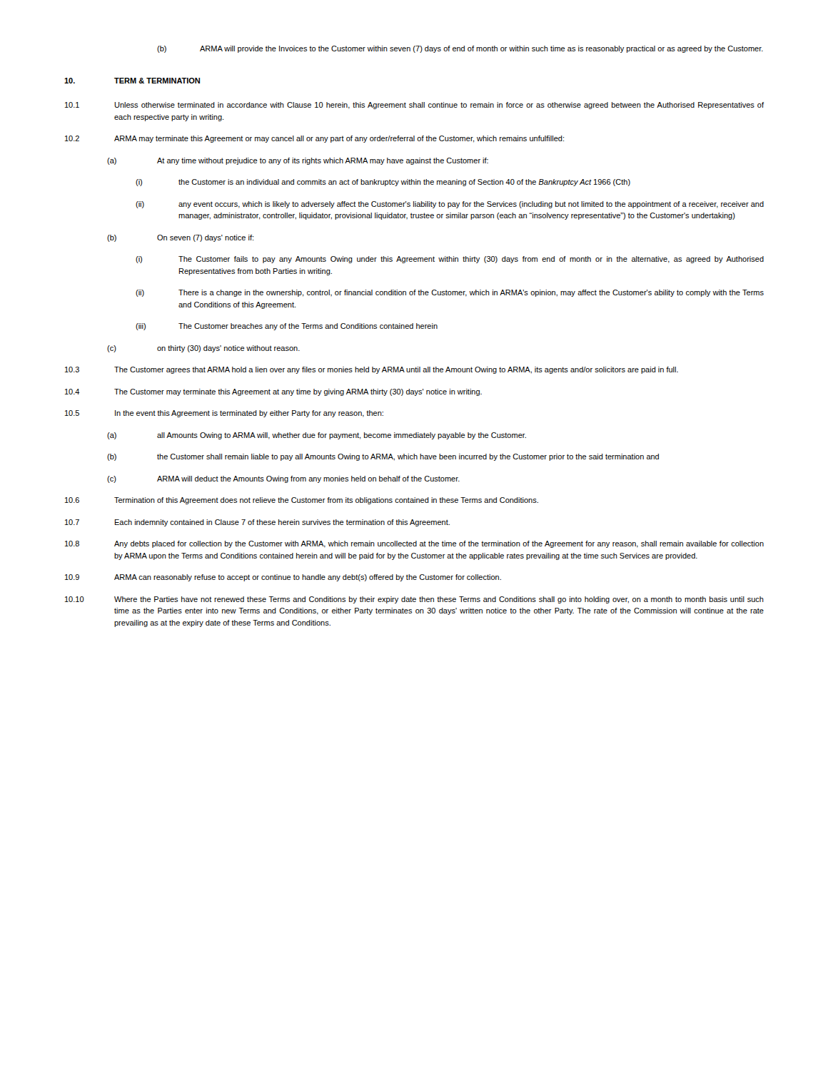(b)
ARMA will provide the Invoices to the Customer within seven (7) days of end of month or within such time as is reasonably practical or as agreed by the Customer.
10. TERM & TERMINATION
10.1
Unless otherwise terminated in accordance with Clause 10 herein, this Agreement shall continue to remain in force or as otherwise agreed between the Authorised Representatives of each respective party in writing.
10.2
ARMA may terminate this Agreement or may cancel all or any part of any order/referral of the Customer, which remains unfulfilled:
(a)
At any time without prejudice to any of its rights which ARMA may have against the Customer if:
(i)
the Customer is an individual and commits an act of bankruptcy within the meaning of Section 40 of the Bankruptcy Act 1966 (Cth)
(ii)
any event occurs, which is likely to adversely affect the Customer's liability to pay for the Services (including but not limited to the appointment of a receiver, receiver and manager, administrator, controller, liquidator, provisional liquidator, trustee or similar parson (each an “insolvency representative”) to the Customer's undertaking)
(b)
On seven (7) days' notice if:
(i)
The Customer fails to pay any Amounts Owing under this Agreement within thirty (30) days from end of month or in the alternative, as agreed by Authorised Representatives from both Parties in writing.
(ii)
There is a change in the ownership, control, or financial condition of the Customer, which in ARMA's opinion, may affect the Customer's ability to comply with the Terms and Conditions of this Agreement.
(iii)
The Customer breaches any of the Terms and Conditions contained herein
(c)
on thirty (30) days' notice without reason.
10.3
The Customer agrees that ARMA hold a lien over any files or monies held by ARMA until all the Amount Owing to ARMA, its agents and/or solicitors are paid in full.
10.4
The Customer may terminate this Agreement at any time by giving ARMA thirty (30) days' notice in writing.
10.5
In the event this Agreement is terminated by either Party for any reason, then:
(a)
all Amounts Owing to ARMA will, whether due for payment, become immediately payable by the Customer.
(b)
the Customer shall remain liable to pay all Amounts Owing to ARMA, which have been incurred by the Customer prior to the said termination and
(c)
ARMA will deduct the Amounts Owing from any monies held on behalf of the Customer.
10.6
Termination of this Agreement does not relieve the Customer from its obligations contained in these Terms and Conditions.
10.7
Each indemnity contained in Clause 7 of these herein survives the termination of this Agreement.
10.8
Any debts placed for collection by the Customer with ARMA, which remain uncollected at the time of the termination of the Agreement for any reason, shall remain available for collection by ARMA upon the Terms and Conditions contained herein and will be paid for by the Customer at the applicable rates prevailing at the time such Services are provided.
10.9
ARMA can reasonably refuse to accept or continue to handle any debt(s) offered by the Customer for collection.
10.10
Where the Parties have not renewed these Terms and Conditions by their expiry date then these Terms and Conditions shall go into holding over, on a month to month basis until such time as the Parties enter into new Terms and Conditions, or either Party terminates on 30 days' written notice to the other Party. The rate of the Commission will continue at the rate prevailing as at the expiry date of these Terms and Conditions.